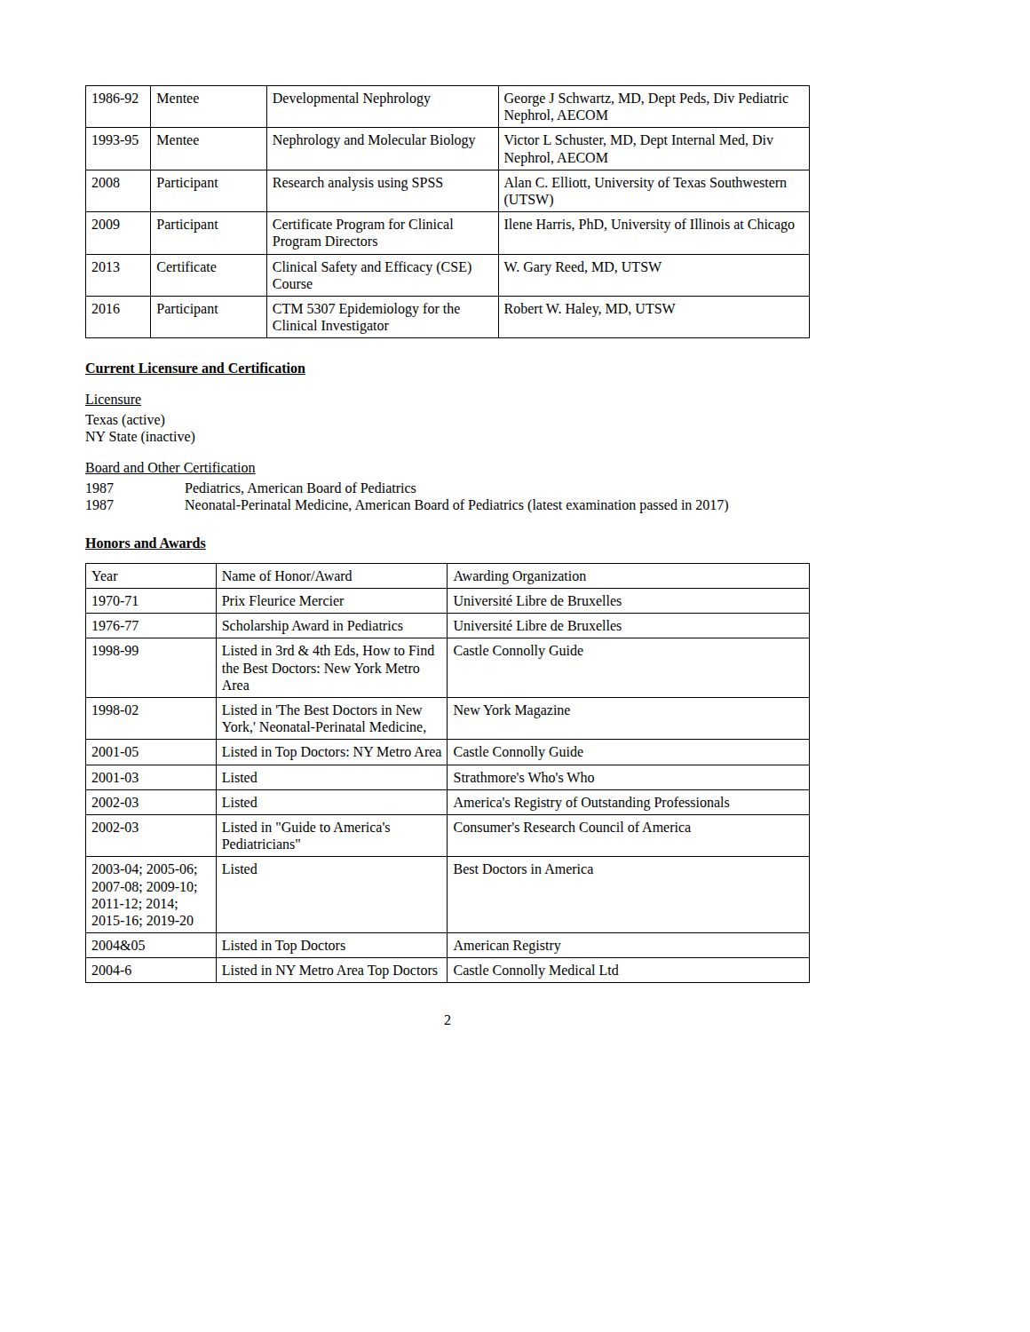| 1986-92 | Mentee | Developmental Nephrology | George J Schwartz, MD, Dept Peds, Div Pediatric Nephrol, AECOM |
| 1993-95 | Mentee | Nephrology and Molecular Biology | Victor L Schuster, MD, Dept Internal Med, Div Nephrol, AECOM |
| 2008 | Participant | Research analysis using SPSS | Alan C. Elliott, University of Texas Southwestern (UTSW) |
| 2009 | Participant | Certificate Program for Clinical Program Directors | Ilene Harris, PhD, University of Illinois at Chicago |
| 2013 | Certificate | Clinical Safety and Efficacy (CSE) Course | W. Gary Reed, MD, UTSW |
| 2016 | Participant | CTM 5307 Epidemiology for the Clinical Investigator | Robert W. Haley, MD, UTSW |
Current Licensure and Certification
Licensure
Texas (active)
NY State (inactive)
Board and Other Certification
1987 Pediatrics, American Board of Pediatrics
1987 Neonatal-Perinatal Medicine, American Board of Pediatrics (latest examination passed in 2017)
Honors and Awards
| Year | Name of Honor/Award | Awarding Organization |
| --- | --- | --- |
| 1970-71 | Prix Fleurice Mercier | Université Libre de Bruxelles |
| 1976-77 | Scholarship Award in Pediatrics | Université Libre de Bruxelles |
| 1998-99 | Listed in 3rd & 4th Eds, How to Find the Best Doctors: New York Metro Area | Castle Connolly Guide |
| 1998-02 | Listed in 'The Best Doctors in New York,' Neonatal-Perinatal Medicine, | New York Magazine |
| 2001-05 | Listed in Top Doctors: NY Metro Area | Castle Connolly Guide |
| 2001-03 | Listed | Strathmore's Who's Who |
| 2002-03 | Listed | America's Registry of Outstanding Professionals |
| 2002-03 | Listed in "Guide to America's Pediatricians" | Consumer's Research Council of America |
| 2003-04; 2005-06; 2007-08; 2009-10; 2011-12; 2014; 2015-16; 2019-20 | Listed | Best Doctors in America |
| 2004&05 | Listed in Top Doctors | American Registry |
| 2004-6 | Listed in NY Metro Area Top Doctors | Castle Connolly Medical Ltd |
2